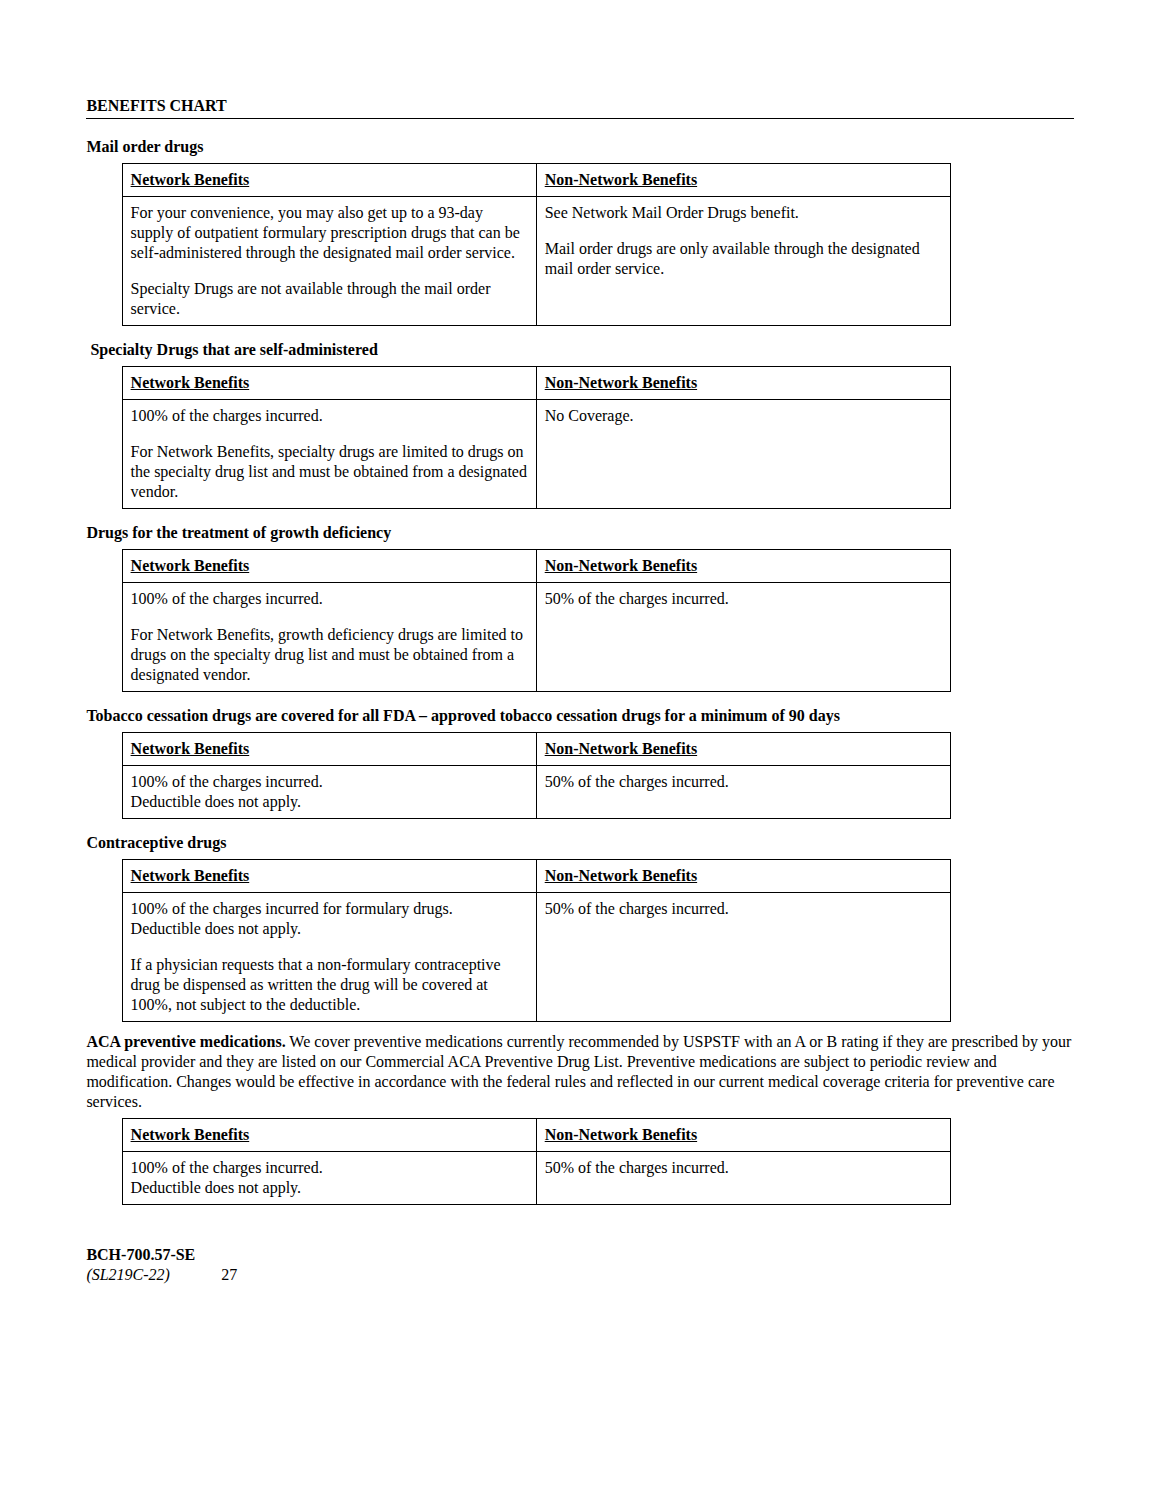BENEFITS CHART
Mail order drugs
| Network Benefits | Non-Network Benefits |
| For your convenience, you may also get up to a 93-day supply of outpatient formulary prescription drugs that can be self-administered through the designated mail order service. Specialty Drugs are not available through the mail order service. | See Network Mail Order Drugs benefit. Mail order drugs are only available through the designated mail order service. |
Specialty Drugs that are self-administered
| Network Benefits | Non-Network Benefits |
| 100% of the charges incurred. For Network Benefits, specialty drugs are limited to drugs on the specialty drug list and must be obtained from a designated vendor. | No Coverage. |
Drugs for the treatment of growth deficiency
| Network Benefits | Non-Network Benefits |
| 100% of the charges incurred. For Network Benefits, growth deficiency drugs are limited to drugs on the specialty drug list and must be obtained from a designated vendor. | 50% of the charges incurred. |
Tobacco cessation drugs are covered for all FDA – approved tobacco cessation drugs for a minimum of 90 days
| Network Benefits | Non-Network Benefits |
| 100% of the charges incurred. Deductible does not apply. | 50% of the charges incurred. |
Contraceptive drugs
| Network Benefits | Non-Network Benefits |
| 100% of the charges incurred for formulary drugs. Deductible does not apply. If a physician requests that a non-formulary contraceptive drug be dispensed as written the drug will be covered at 100%, not subject to the deductible. | 50% of the charges incurred. |
ACA preventive medications. We cover preventive medications currently recommended by USPSTF with an A or B rating if they are prescribed by your medical provider and they are listed on our Commercial ACA Preventive Drug List. Preventive medications are subject to periodic review and modification. Changes would be effective in accordance with the federal rules and reflected in our current medical coverage criteria for preventive care services.
| Network Benefits | Non-Network Benefits |
| 100% of the charges incurred. Deductible does not apply. | 50% of the charges incurred. |
BCH-700.57-SE
(SL219C-22) 27